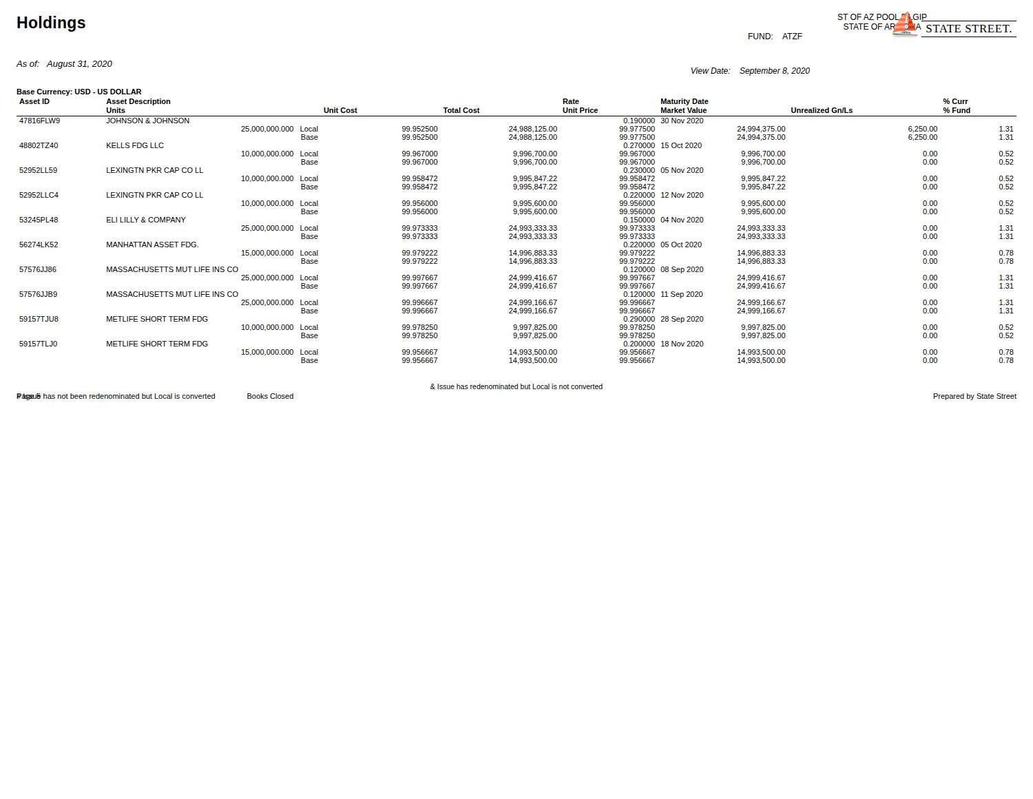ST OF AZ POOL 5 LGIP
STATE OF ARIZONA
FUND: ATZF
⛵
STATE STREET.
Holdings
As of: August 31, 2020
View Date: September 8, 2020
Base Currency: USD - US DOLLAR
| Asset ID | Asset Description | | | Rate | Maturity Date | | % Curr |
| --- | --- | --- | --- | --- | --- | --- | --- |
| | Units | Unit Cost | Total Cost | Unit Price | Market Value | Unrealized Gn/Ls | % Fund |
| 47816FLW9 | JOHNSON & JOHNSON | 0.190000 | 30 Nov 2020 | | |
| | 25,000,000.000 Local | 99.952500 | 24,988,125.00 | 99.977500 | 24,994,375.00 | 6,250.00 | 1.31 |
| | Base | 99.952500 | 24,988,125.00 | 99.977500 | 24,994,375.00 | 6,250.00 | 1.31 |
| 48802TZ40 | KELLS FDG LLC | 0.270000 | 15 Oct 2020 | | |
| | 10,000,000.000 Local | 99.967000 | 9,996,700.00 | 99.967000 | 9,996,700.00 | 0.00 | 0.52 |
| | Base | 99.967000 | 9,996,700.00 | 99.967000 | 9,996,700.00 | 0.00 | 0.52 |
| 52952LL59 | LEXINGTN PKR CAP CO LL | 0.230000 | 05 Nov 2020 | | |
| | 10,000,000.000 Local | 99.958472 | 9,995,847.22 | 99.958472 | 9,995,847.22 | 0.00 | 0.52 |
| | Base | 99.958472 | 9,995,847.22 | 99.958472 | 9,995,847.22 | 0.00 | 0.52 |
| 52952LLC4 | LEXINGTN PKR CAP CO LL | 0.220000 | 12 Nov 2020 | | |
| | 10,000,000.000 Local | 99.956000 | 9,995,600.00 | 99.956000 | 9,995,600.00 | 0.00 | 0.52 |
| | Base | 99.956000 | 9,995,600.00 | 99.956000 | 9,995,600.00 | 0.00 | 0.52 |
| 53245PL48 | ELI LILLY & COMPANY | 0.150000 | 04 Nov 2020 | | |
| | 25,000,000.000 Local | 99.973333 | 24,993,333.33 | 99.973333 | 24,993,333.33 | 0.00 | 1.31 |
| | Base | 99.973333 | 24,993,333.33 | 99.973333 | 24,993,333.33 | 0.00 | 1.31 |
| 56274LK52 | MANHATTAN ASSET FDG. | 0.220000 | 05 Oct 2020 | | |
| | 15,000,000.000 Local | 99.979222 | 14,996,883.33 | 99.979222 | 14,996,883.33 | 0.00 | 0.78 |
| | Base | 99.979222 | 14,996,883.33 | 99.979222 | 14,996,883.33 | 0.00 | 0.78 |
| 57576JJ86 | MASSACHUSETTS MUT LIFE INS CO | 0.120000 | 08 Sep 2020 | | |
| | 25,000,000.000 Local | 99.997667 | 24,999,416.67 | 99.997667 | 24,999,416.67 | 0.00 | 1.31 |
| | Base | 99.997667 | 24,999,416.67 | 99.997667 | 24,999,416.67 | 0.00 | 1.31 |
| 57576JJB9 | MASSACHUSETTS MUT LIFE INS CO | 0.120000 | 11 Sep 2020 | | |
| | 25,000,000.000 Local | 99.996667 | 24,999,166.67 | 99.996667 | 24,999,166.67 | 0.00 | 1.31 |
| | Base | 99.996667 | 24,999,166.67 | 99.996667 | 24,999,166.67 | 0.00 | 1.31 |
| 59157TJU8 | METLIFE SHORT TERM FDG | 0.290000 | 28 Sep 2020 | | |
| | 10,000,000.000 Local | 99.978250 | 9,997,825.00 | 99.978250 | 9,997,825.00 | 0.00 | 0.52 |
| | Base | 99.978250 | 9,997,825.00 | 99.978250 | 9,997,825.00 | 0.00 | 0.52 |
| 59157TLJ0 | METLIFE SHORT TERM FDG | 0.200000 | 18 Nov 2020 | | |
| | 15,000,000.000 Local | 99.956667 | 14,993,500.00 | 99.956667 | 14,993,500.00 | 0.00 | 0.78 |
| | Base | 99.956667 | 14,993,500.00 | 99.956667 | 14,993,500.00 | 0.00 | 0.78 |
& Issue has redenominated but Local is not converted
Page 5 # Issue has not been redenominated but Local is converted Books Closed Prepared by State Street